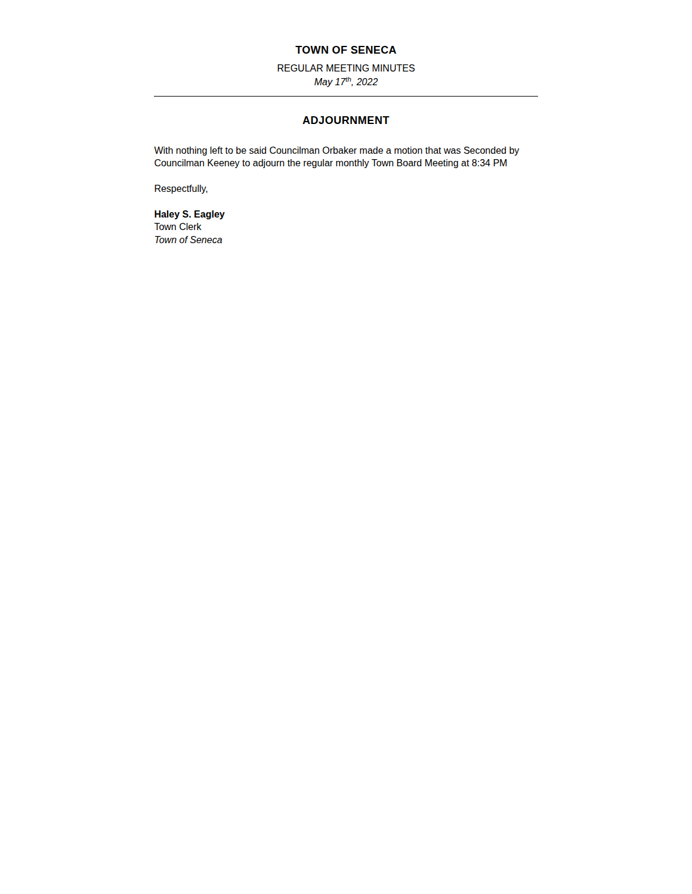TOWN OF SENECA
REGULAR MEETING MINUTES
May 17th, 2022
ADJOURNMENT
With nothing left to be said Councilman Orbaker made a motion that was Seconded by Councilman Keeney to adjourn the regular monthly Town Board Meeting at 8:34 PM
Respectfully,
Haley S. Eagley
Town Clerk
Town of Seneca